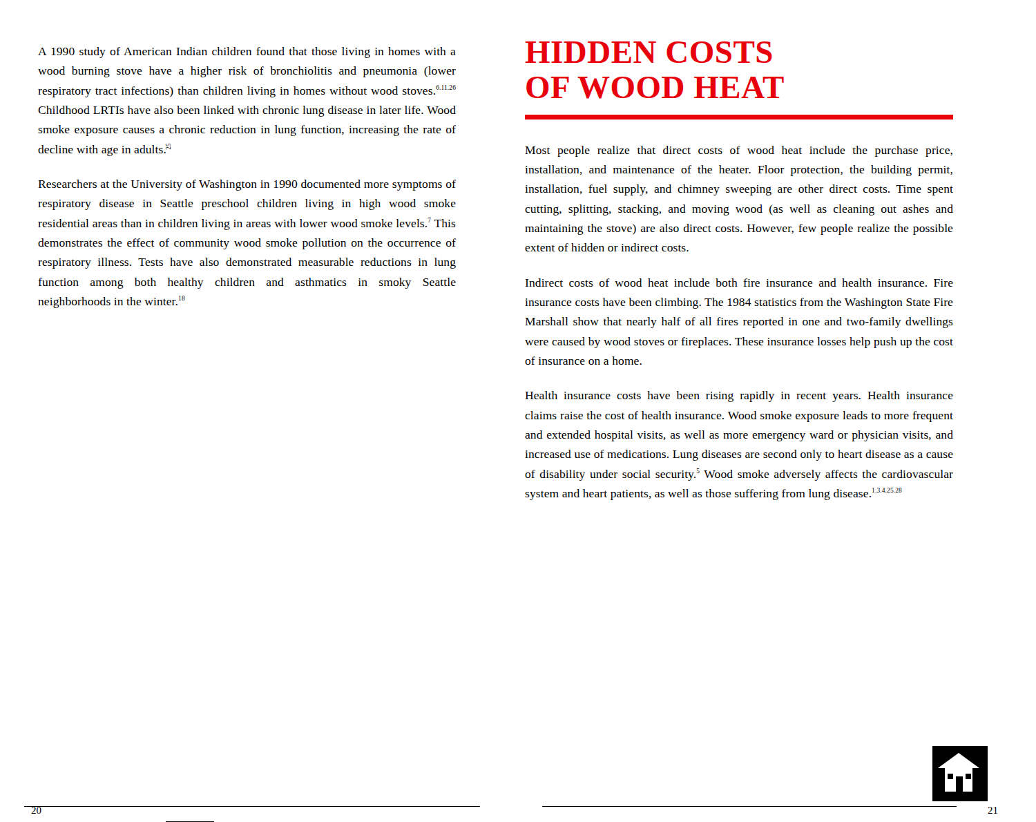A 1990 study of American Indian children found that those living in homes with a wood burning stove have a higher risk of bronchiolitis and pneumonia (lower respiratory tract infections) than children living in homes without wood stoves.6.11.26 Childhood LRTIs have also been linked with chronic lung disease in later life. Wood smoke exposure causes a chronic reduction in lung function, increasing the rate of decline with age in adults.25
Researchers at the University of Washington in 1990 documented more symptoms of respiratory disease in Seattle preschool children living in high wood smoke residential areas than in children living in areas with lower wood smoke levels.7 This demonstrates the effect of community wood smoke pollution on the occurrence of respiratory illness. Tests have also demonstrated measurable reductions in lung function among both healthy children and asthmatics in smoky Seattle neighborhoods in the winter.18
HIDDEN COSTS
OF WOOD HEAT
Most people realize that direct costs of wood heat include the purchase price, installation, and maintenance of the heater. Floor protection, the building permit, installation, fuel supply, and chimney sweeping are other direct costs. Time spent cutting, splitting, stacking, and moving wood (as well as cleaning out ashes and maintaining the stove) are also direct costs. However, few people realize the possible extent of hidden or indirect costs.
Indirect costs of wood heat include both fire insurance and health insurance. Fire insurance costs have been climbing. The 1984 statistics from the Washington State Fire Marshall show that nearly half of all fires reported in one and two-family dwellings were caused by wood stoves or fireplaces. These insurance losses help push up the cost of insurance on a home.
Health insurance costs have been rising rapidly in recent years. Health insurance claims raise the cost of health insurance. Wood smoke exposure leads to more frequent and extended hospital visits, as well as more emergency ward or physician visits, and increased use of medications. Lung diseases are second only to heart disease as a cause of disability under social security.5 Wood smoke adversely affects the cardiovascular system and heart patients, as well as those suffering from lung disease.1.3.4.25.28
20
21